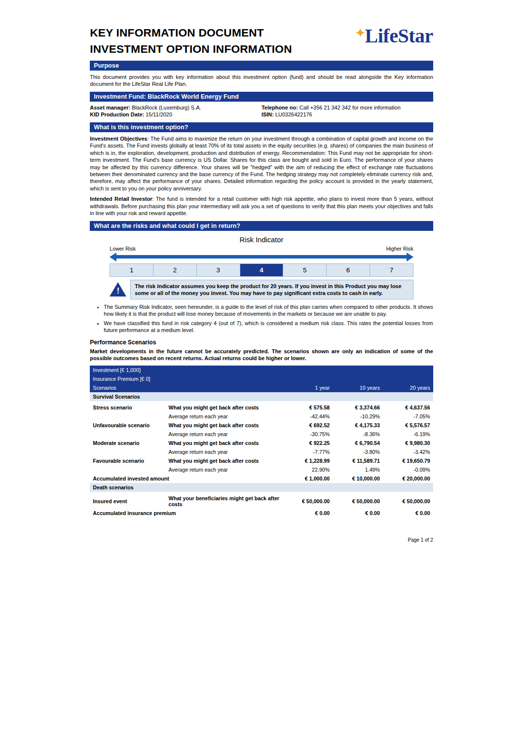KEY INFORMATION DOCUMENT
INVESTMENT OPTION INFORMATION
✦LifeStar
Purpose
This document provides you with key information about this investment option (fund) and should be read alongside the Key information document for the LifeStar Real Life Plan.
Investment Fund: BlackRock World Energy Fund
Asset manager: BlackRock (Luxemburg) S.A.
KID Production Date: 15/11/2020
Telephone no: Call +356 21 342 342 for more information
ISIN: LU0326422176
What is this investment option?
Investment Objectives: The Fund aims to maximize the return on your investment through a combination of capital growth and income on the Fund's assets. The Fund invests globally at least 70% of its total assets in the equity securities (e.g. shares) of companies the main business of which is in, the exploration, development, production and distribution of energy. Recommendation: This Fund may not be appropriate for short-term investment. The Fund's base currency is US Dollar. Shares for this class are bought and sold in Euro. The performance of your shares may be affected by this currency difference. Your shares will be “hedged” with the aim of reducing the effect of exchange rate fluctuations between their denominated currency and the base currency of the Fund. The hedging strategy may not completely eliminate currency risk and, therefore, may affect the performance of your shares. Detailed information regarding the policy account is provided in the yearly statement, which is sent to you on your policy anniversary.
Intended Retail Investor: The fund is intended for a retail customer with high risk appetite, who plans to invest more than 5 years, without withdrawals. Before purchasing this plan your intermediary will ask you a set of questions to verify that this plan meets your objectives and falls in line with your risk and reward appetite.
What are the risks and what could I get in return?
Risk Indicator
Lower Risk Higher Risk
1
2
3
4
5
6
7
!
The risk indicator assumes you keep the product for 20 years. If you invest in this Product you may lose some or all of the money you invest. You may have to pay significant extra costs to cash in early.
The Summary Risk Indicator, seen hereunder, is a guide to the level of risk of this plan carries when compared to other products. It shows how likely it is that the product will lose money because of movements in the markets or because we are unable to pay.
We have classified this fund in risk category 4 (out of 7), which is considered a medium risk class. This rates the potential losses from future performance at a medium level.
Performance Scenarios
Market developments in the future cannot be accurately predicted. The scenarios shown are only an indication of some of the possible outcomes based on recent returns. Actual returns could be higher or lower.
| Investment [€ 1,000] |
| Insurance Premium [€ 0] |
| Scenarios | | 1 year | 10 years | 20 years |
| Survival Scenarios |
| Stress scenario | What you might get back after costs | € 575.58 | € 3,374.66 | € 4,637.56 |
| | Average return each year | -42.44% | -10.29% | -7.05% |
| Unfavourable scenario | What you might get back after costs | € 692.52 | € 4,175.33 | € 5,576.57 |
| | Average return each year | -30.75% | -8.36% | -6.19% |
| Moderate scenario | What you might get back after costs | € 922.25 | € 6,790.54 | € 9,980.30 |
| | Average return each year | -7.77% | -3.80% | -3.42% |
| Favourable scenario | What you might get back after costs | € 1,228.99 | € 11,589.71 | € 19,650.79 |
| | Average return each year | 22.90% | 1.49% | -0.09% |
| Accumulated invested amount | € 1,000.00 | € 10,000.00 | € 20,000.00 |
| Death scenarios |
| Insured event | What your beneficiaries might get back after costs | € 50,000.00 | € 50,000.00 | € 50,000.00 |
| Accumulated insurance premium | € 0.00 | € 0.00 | € 0.00 |
Page 1 of 2